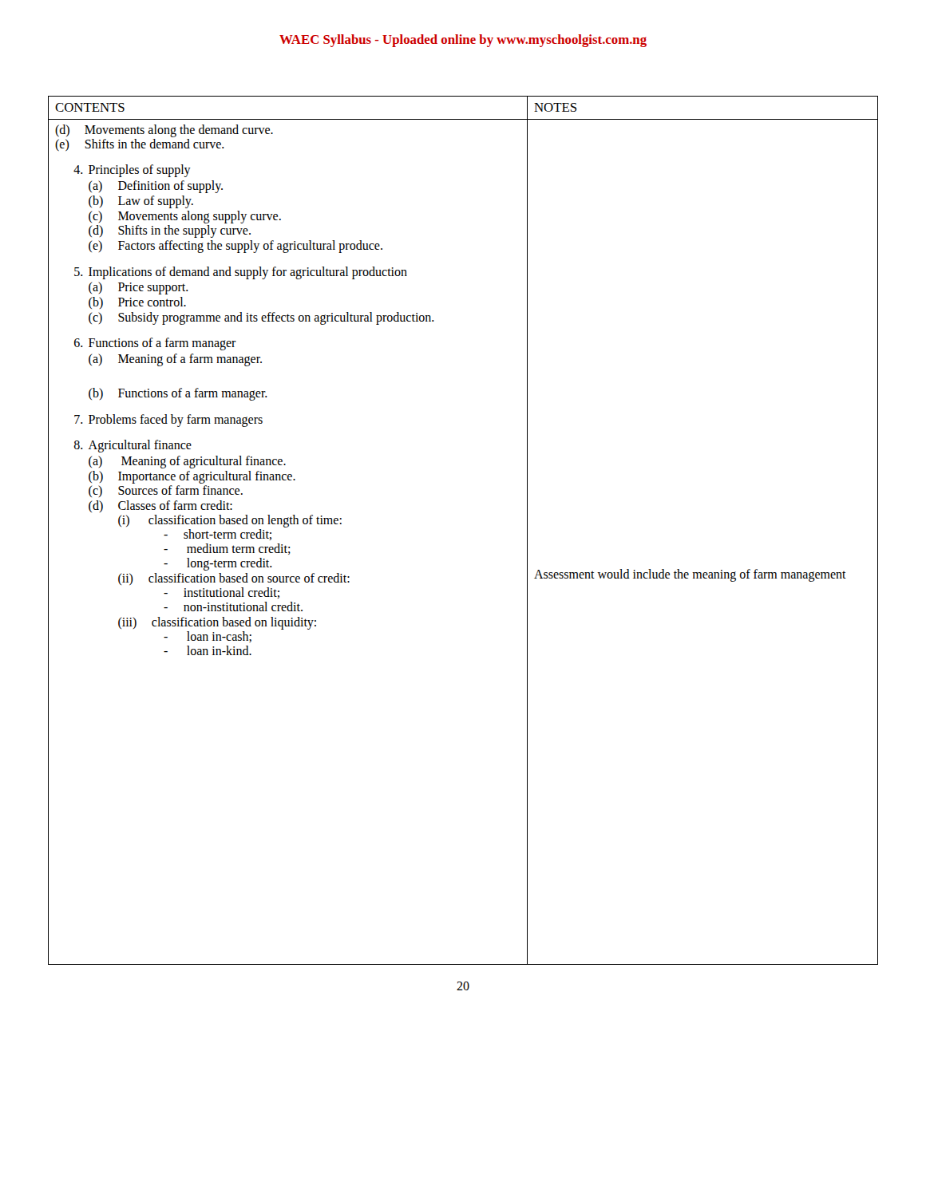WAEC Syllabus - Uploaded online by www.myschoolgist.com.ng
| CONTENTS | NOTES |
| --- | --- |
| (d) Movements along the demand curve. (e) Shifts in the demand curve. 4. Principles of supply (a) Definition of supply. (b) Law of supply. (c) Movements along supply curve. (d) Shifts in the supply curve. (e) Factors affecting the supply of agricultural produce. 5. Implications of demand and supply for agricultural production (a) Price support. (b) Price control. (c) Subsidy programme and its effects on agricultural production. 6. Functions of a farm manager (a) Meaning of a farm manager. (b) Functions of a farm manager. 7. Problems faced by farm managers 8. Agricultural finance (a) Meaning of agricultural finance. (b) Importance of agricultural finance. (c) Sources of farm finance. (d) Classes of farm credit: (i) classification based on length of time: - short-term credit; - medium term credit; - long-term credit. (ii) classification based on source of credit: - institutional credit; - non-institutional credit. (iii) classification based on liquidity: - loan in-cash; - loan in-kind. | Assessment would include the meaning of farm management |
20